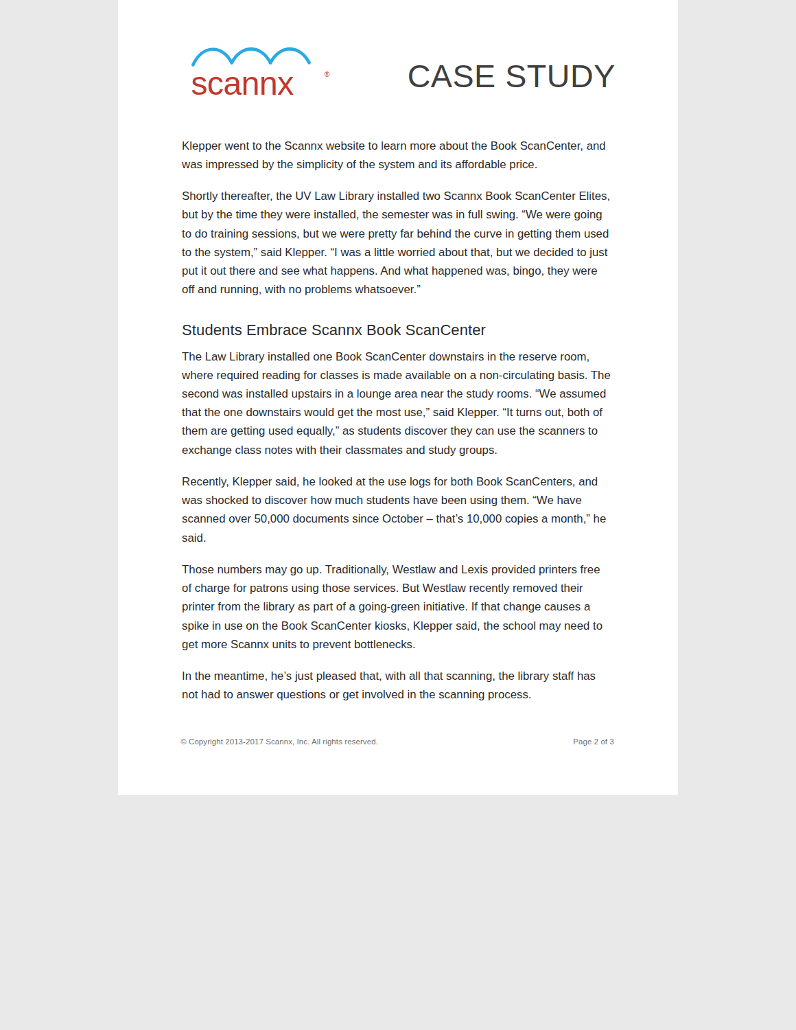Scannx scannx ®
CASE STUDY
Klepper went to the Scannx website to learn more about the Book ScanCenter, and was impressed by the simplicity of the system and its affordable price.
Shortly thereafter, the UV Law Library installed two Scannx Book ScanCenter Elites, but by the time they were installed, the semester was in full swing. “We were going to do training sessions, but we were pretty far behind the curve in getting them used to the system,” said Klepper. “I was a little worried about that, but we decided to just put it out there and see what happens. And what happened was, bingo, they were off and running, with no problems whatsoever.”
Students Embrace Scannx Book ScanCenter
The Law Library installed one Book ScanCenter downstairs in the reserve room, where required reading for classes is made available on a non-circulating basis. The second was installed upstairs in a lounge area near the study rooms. “We assumed that the one downstairs would get the most use,” said Klepper. “It turns out, both of them are getting used equally,” as students discover they can use the scanners to exchange class notes with their classmates and study groups.
Recently, Klepper said, he looked at the use logs for both Book ScanCenters, and was shocked to discover how much students have been using them. “We have scanned over 50,000 documents since October – that’s 10,000 copies a month,” he said.
Those numbers may go up. Traditionally, Westlaw and Lexis provided printers free of charge for patrons using those services. But Westlaw recently removed their printer from the library as part of a going-green initiative. If that change causes a spike in use on the Book ScanCenter kiosks, Klepper said, the school may need to get more Scannx units to prevent bottlenecks.
In the meantime, he’s just pleased that, with all that scanning, the library staff has not had to answer questions or get involved in the scanning process.
© Copyright 2013-2017 Scannx, Inc. All rights reserved.
Page 2 of 3